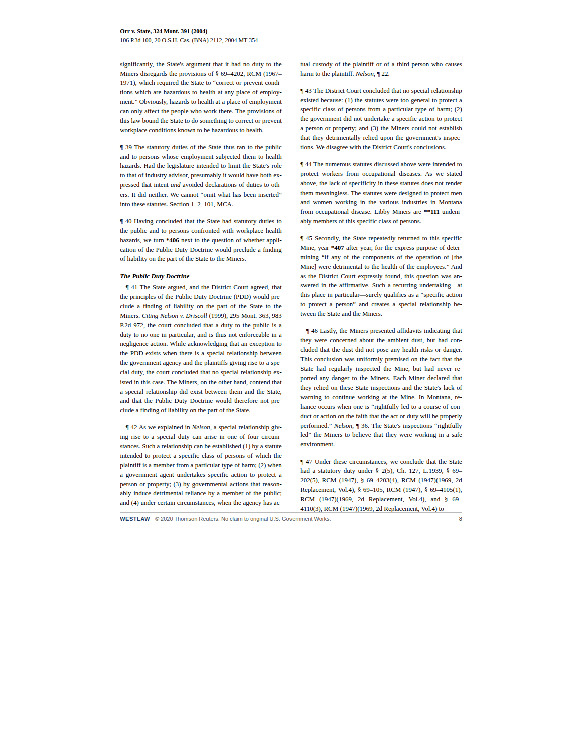Orr v. State, 324 Mont. 391 (2004)
106 P.3d 100, 20 O.S.H. Cas. (BNA) 2112, 2004 MT 354
significantly, the State's argument that it had no duty to the Miners disregards the provisions of § 69–4202, RCM (1967–1971), which required the State to “correct or prevent conditions which are hazardous to health at any place of employment.” Obviously, hazards to health at a place of employment can only affect the people who work there. The provisions of this law bound the State to do something to correct or prevent workplace conditions known to be hazardous to health.
¶ 39 The statutory duties of the State thus ran to the public and to persons whose employment subjected them to health hazards. Had the legislature intended to limit the State's role to that of industry advisor, presumably it would have both expressed that intent and avoided declarations of duties to others. It did neither. We cannot “omit what has been inserted” into these statutes. Section 1–2–101, MCA.
¶ 40 Having concluded that the State had statutory duties to the public and to persons confronted with workplace health hazards, we turn *406 next to the question of whether application of the Public Duty Doctrine would preclude a finding of liability on the part of the State to the Miners.
The Public Duty Doctrine
¶ 41 The State argued, and the District Court agreed, that the principles of the Public Duty Doctrine (PDD) would preclude a finding of liability on the part of the State to the Miners. Citing Nelson v. Driscoll (1999), 295 Mont. 363, 983 P.2d 972, the court concluded that a duty to the public is a duty to no one in particular, and is thus not enforceable in a negligence action. While acknowledging that an exception to the PDD exists when there is a special relationship between the government agency and the plaintiffs giving rise to a special duty, the court concluded that no special relationship existed in this case. The Miners, on the other hand, contend that a special relationship did exist between them and the State, and that the Public Duty Doctrine would therefore not preclude a finding of liability on the part of the State.
¶ 42 As we explained in Nelson, a special relationship giving rise to a special duty can arise in one of four circumstances. Such a relationship can be established (1) by a statute intended to protect a specific class of persons of which the plaintiff is a member from a particular type of harm; (2) when a government agent undertakes specific action to protect a person or property; (3) by governmental actions that reasonably induce detrimental reliance by a member of the public; and (4) under certain circumstances, when the agency has actual custody of the plaintiff or of a third person who causes harm to the plaintiff. Nelson, ¶ 22.
¶ 43 The District Court concluded that no special relationship existed because: (1) the statutes were too general to protect a specific class of persons from a particular type of harm; (2) the government did not undertake a specific action to protect a person or property; and (3) the Miners could not establish that they detrimentally relied upon the government's inspections. We disagree with the District Court's conclusions.
¶ 44 The numerous statutes discussed above were intended to protect workers from occupational diseases. As we stated above, the lack of specificity in these statutes does not render them meaningless. The statutes were designed to protect men and women working in the various industries in Montana from occupational disease. Libby Miners are **111 undeniably members of this specific class of persons.
¶ 45 Secondly, the State repeatedly returned to this specific Mine, year *407 after year, for the express purpose of determining “if any of the components of the operation of [the Mine] were detrimental to the health of the employees.” And as the District Court expressly found, this question was answered in the affirmative. Such a recurring undertaking—at this place in particular—surely qualifies as a “specific action to protect a person” and creates a special relationship between the State and the Miners.
¶ 46 Lastly, the Miners presented affidavits indicating that they were concerned about the ambient dust, but had concluded that the dust did not pose any health risks or danger. This conclusion was uniformly premised on the fact that the State had regularly inspected the Mine, but had never reported any danger to the Miners. Each Miner declared that they relied on these State inspections and the State's lack of warning to continue working at the Mine. In Montana, reliance occurs when one is “rightfully led to a course of conduct or action on the faith that the act or duty will be properly performed.” Nelson, ¶ 36. The State's inspections “rightfully led” the Miners to believe that they were working in a safe environment.
¶ 47 Under these circumstances, we conclude that the State had a statutory duty under § 2(5), Ch. 127, L.1939, § 69–202(5), RCM (1947), § 69–4203(4), RCM (1947)(1969, 2d Replacement, Vol.4), § 69–105, RCM (1947), § 69–4105(1), RCM (1947)(1969, 2d Replacement, Vol.4), and § 69–4110(3), RCM (1947)(1969, 2d Replacement, Vol.4) to
WESTLAW
© 2020 Thomson Reuters. No claim to original U.S. Government Works.
8